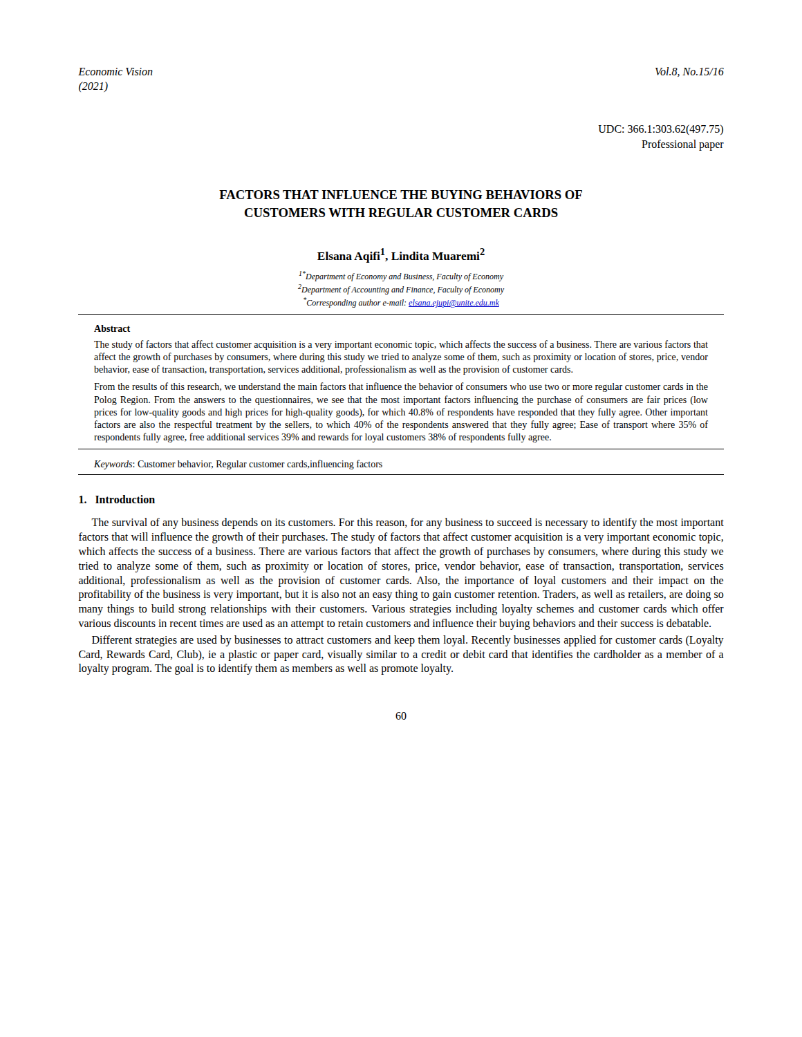Economic Vision
(2021)
Vol.8, No.15/16
UDC: 366.1:303.62(497.75)
Professional paper
Factors That Influence the Buying Behaviors of
Customers with Regular Customer Cards
Elsana Aqifi1, Lindita Muaremi2
1*Department of Economy and Business, Faculty of Economy
2Department of Accounting and Finance, Faculty of Economy
*Corresponding author e-mail: elsana.ejupi@unite.edu.mk
Abstract
The study of factors that affect customer acquisition is a very important economic topic, which affects the success of a business. There are various factors that affect the growth of purchases by consumers, where during this study we tried to analyze some of them, such as proximity or location of stores, price, vendor behavior, ease of transaction, transportation, services additional, professionalism as well as the provision of customer cards.
From the results of this research, we understand the main factors that influence the behavior of consumers who use two or more regular customer cards in the Polog Region. From the answers to the questionnaires, we see that the most important factors influencing the purchase of consumers are fair prices (low prices for low-quality goods and high prices for high-quality goods), for which 40.8% of respondents have responded that they fully agree. Other important factors are also the respectful treatment by the sellers, to which 40% of the respondents answered that they fully agree; Ease of transport where 35% of respondents fully agree, free additional services 39% and rewards for loyal customers 38% of respondents fully agree.
Keywords: Customer behavior, Regular customer cards,influencing factors
1. Introduction
The survival of any business depends on its customers. For this reason, for any business to succeed is necessary to identify the most important factors that will influence the growth of their purchases. The study of factors that affect customer acquisition is a very important economic topic, which affects the success of a business. There are various factors that affect the growth of purchases by consumers, where during this study we tried to analyze some of them, such as proximity or location of stores, price, vendor behavior, ease of transaction, transportation, services additional, professionalism as well as the provision of customer cards. Also, the importance of loyal customers and their impact on the profitability of the business is very important, but it is also not an easy thing to gain customer retention. Traders, as well as retailers, are doing so many things to build strong relationships with their customers. Various strategies including loyalty schemes and customer cards which offer various discounts in recent times are used as an attempt to retain customers and influence their buying behaviors and their success is debatable.
Different strategies are used by businesses to attract customers and keep them loyal. Recently businesses applied for customer cards (Loyalty Card, Rewards Card, Club), ie a plastic or paper card, visually similar to a credit or debit card that identifies the cardholder as a member of a loyalty program. The goal is to identify them as members as well as promote loyalty.
60